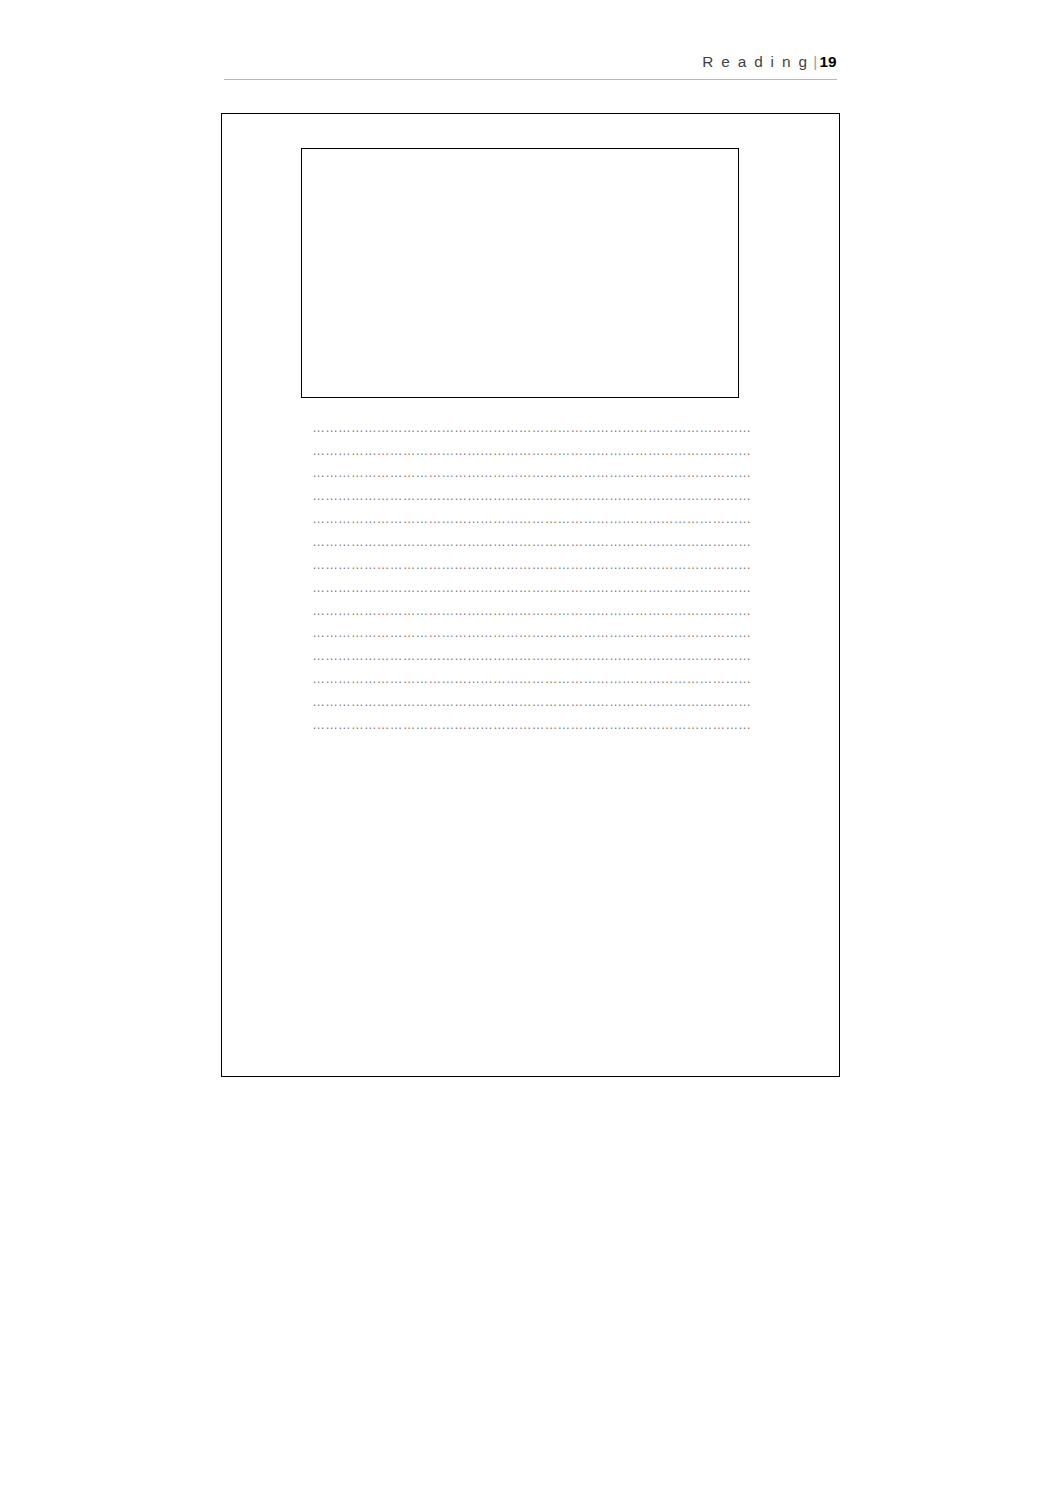R e a d i n g|19
…………………………………………………………………………………………………………………………………………………………………………………
…………………………………………………………………………………………………………………………………………………………………………………
…………………………………………………………………………………………………………………………………………………………………………………
…………………………………………………………………………………………………………………………………………………………………………………
…………………………………………………………………………………………………………………………………………………………………………………
…………………………………………………………………………………………………………………………………………………………………………………
…………………………………………………………………………………………………………………………………………………………………………………
…………………………………………………………………………………………………………………………………………………………………………………
…………………………………………………………………………………………………………………………………………………………………………………
…………………………………………………………………………………………………………………………………………………………………………………
…………………………………………………………………………………………………………………………………………………………………………………
…………………………………………………………………………………………………………………………………………………………………………………
…………………………………………………………………………………………………………………………………………………………………………………
…………………………………………………………………………………………………………………………………………………………………………………